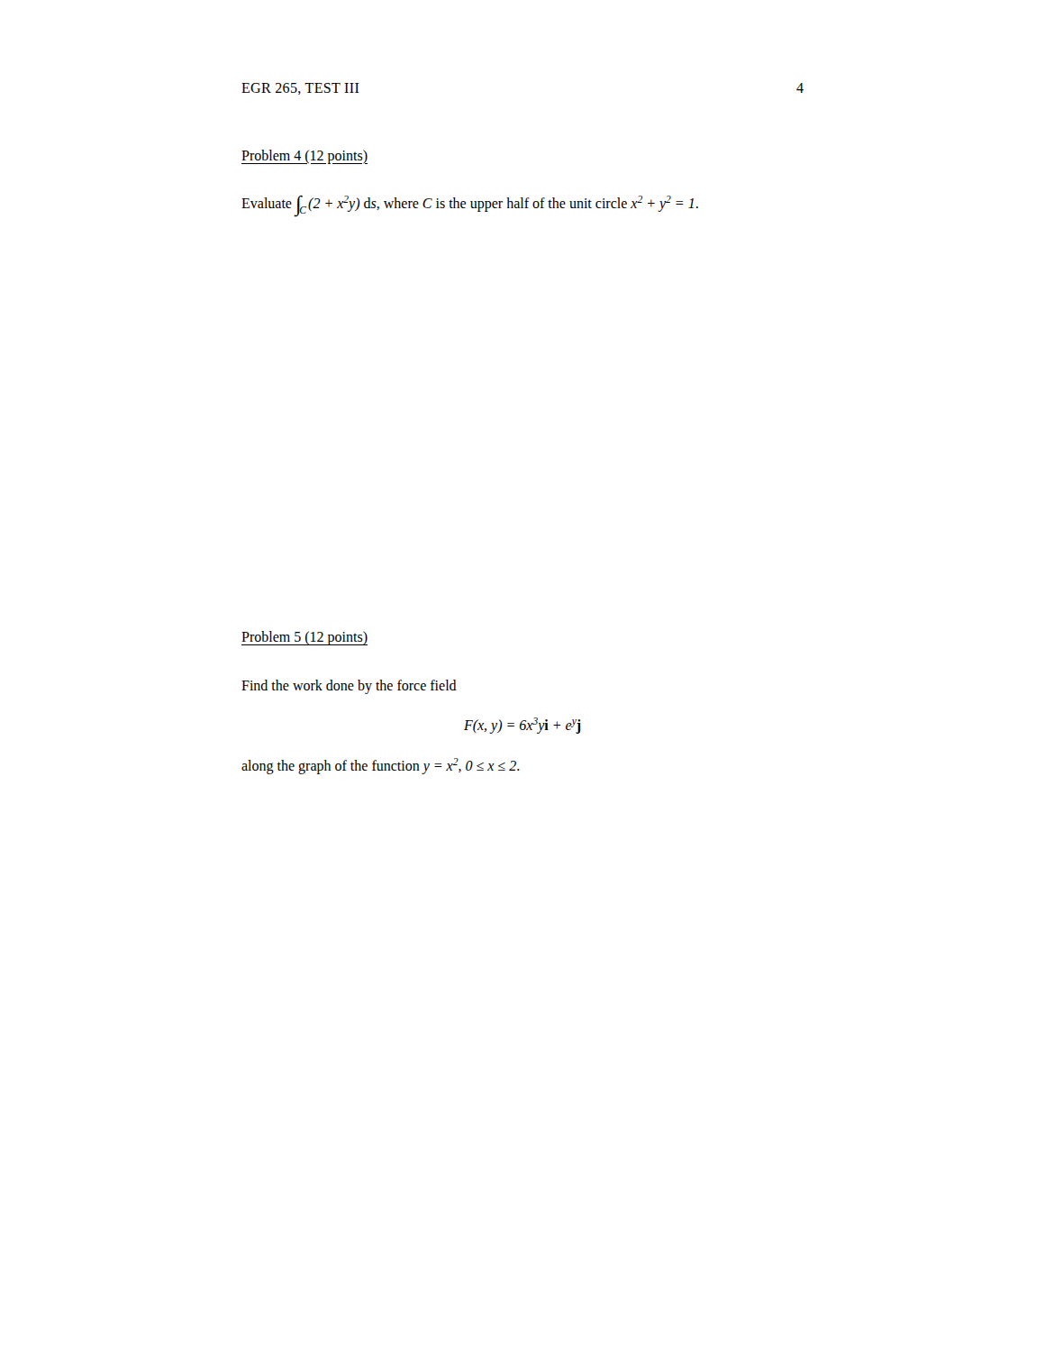EGR 265, TEST III 4
Problem 4 (12 points)
Evaluate ∫C(2 + x2y) ds, where C is the upper half of the unit circle x2 + y2 = 1.
Problem 5 (12 points)
Find the work done by the force field
F(x, y) = 6x3yi + eyj
along the graph of the function y = x2, 0 ≤ x ≤ 2.